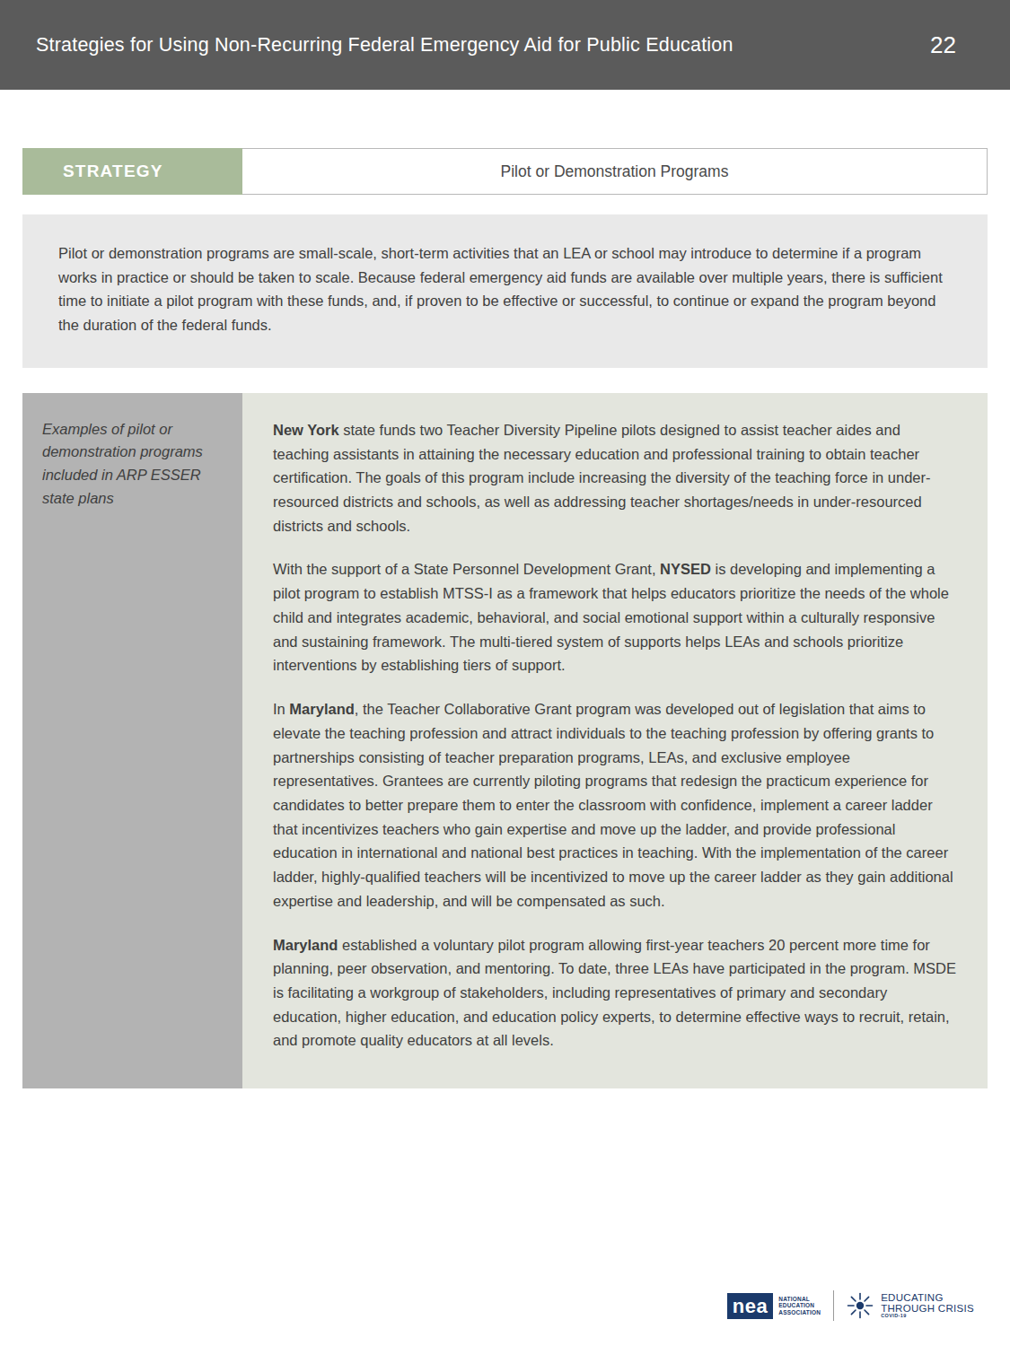Strategies for Using Non-Recurring Federal Emergency Aid for Public Education
22
STRATEGY
Pilot or Demonstration Programs
Pilot or demonstration programs are small-scale, short-term activities that an LEA or school may introduce to determine if a program works in practice or should be taken to scale. Because federal emergency aid funds are available over multiple years, there is sufficient time to initiate a pilot program with these funds, and, if proven to be effective or successful, to continue or expand the program beyond the duration of the federal funds.
Examples of pilot or demonstration programs included in ARP ESSER state plans
New York state funds two Teacher Diversity Pipeline pilots designed to assist teacher aides and teaching assistants in attaining the necessary education and professional training to obtain teacher certification. The goals of this program include increasing the diversity of the teaching force in under-resourced districts and schools, as well as addressing teacher shortages/needs in under-resourced districts and schools.
With the support of a State Personnel Development Grant, NYSED is developing and implementing a pilot program to establish MTSS-I as a framework that helps educators prioritize the needs of the whole child and integrates academic, behavioral, and social emotional support within a culturally responsive and sustaining framework. The multi-tiered system of supports helps LEAs and schools prioritize interventions by establishing tiers of support.
In Maryland, the Teacher Collaborative Grant program was developed out of legislation that aims to elevate the teaching profession and attract individuals to the teaching profession by offering grants to partnerships consisting of teacher preparation programs, LEAs, and exclusive employee representatives. Grantees are currently piloting programs that redesign the practicum experience for candidates to better prepare them to enter the classroom with confidence, implement a career ladder that incentivizes teachers who gain expertise and move up the ladder, and provide professional education in international and national best practices in teaching. With the implementation of the career ladder, highly-qualified teachers will be incentivized to move up the career ladder as they gain additional expertise and leadership, and will be compensated as such.
Maryland established a voluntary pilot program allowing first-year teachers 20 percent more time for planning, peer observation, and mentoring. To date, three LEAs have participated in the program. MSDE is facilitating a workgroup of stakeholders, including representatives of primary and secondary education, higher education, and education policy experts, to determine effective ways to recruit, retain, and promote quality educators at all levels.
nea
NATIONAL
EDUCATION
ASSOCIATION
EDUCATING
THROUGH CRISIS
COVID-19